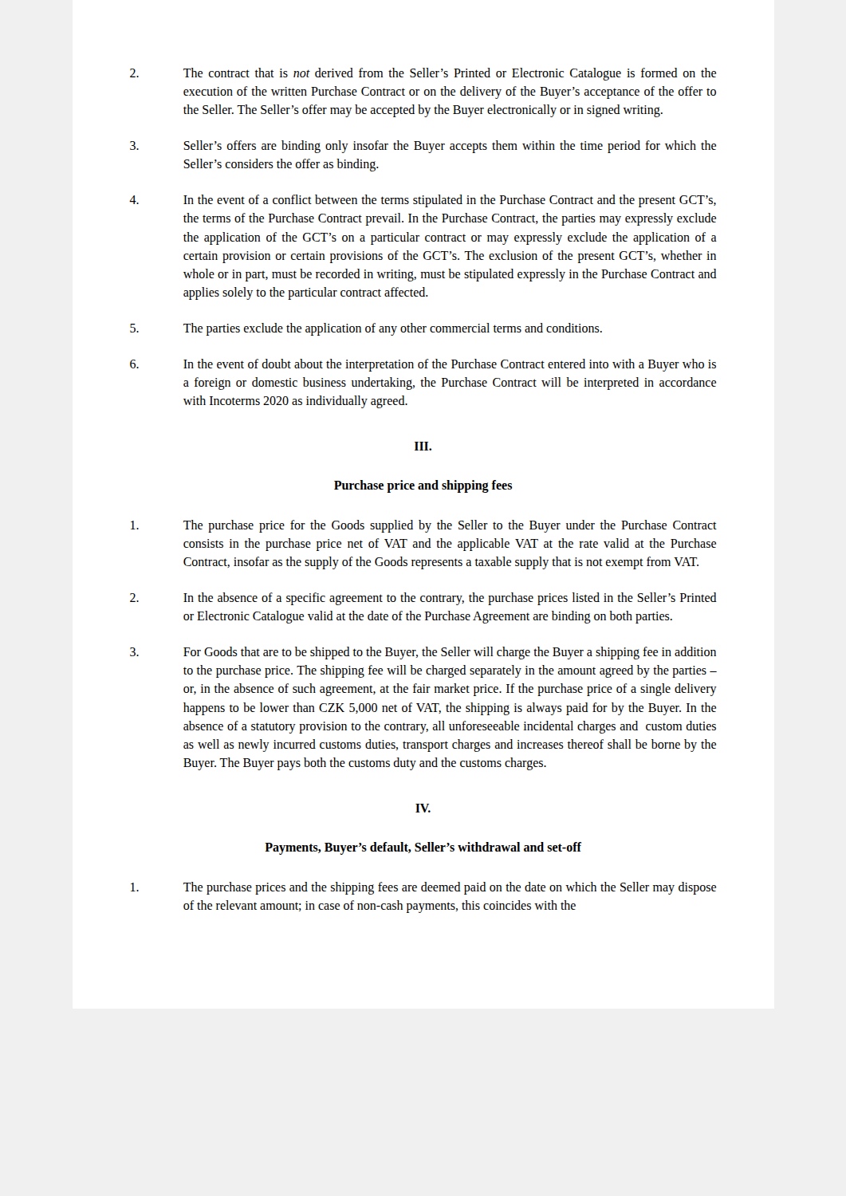The contract that is not derived from the Seller’s Printed or Electronic Catalogue is formed on the execution of the written Purchase Contract or on the delivery of the Buyer’s acceptance of the offer to the Seller. The Seller’s offer may be accepted by the Buyer electronically or in signed writing.
Seller’s offers are binding only insofar the Buyer accepts them within the time period for which the Seller’s considers the offer as binding.
In the event of a conflict between the terms stipulated in the Purchase Contract and the present GCT’s, the terms of the Purchase Contract prevail. In the Purchase Contract, the parties may expressly exclude the application of the GCT’s on a particular contract or may expressly exclude the application of a certain provision or certain provisions of the GCT’s. The exclusion of the present GCT’s, whether in whole or in part, must be recorded in writing, must be stipulated expressly in the Purchase Contract and applies solely to the particular contract affected.
The parties exclude the application of any other commercial terms and conditions.
In the event of doubt about the interpretation of the Purchase Contract entered into with a Buyer who is a foreign or domestic business undertaking, the Purchase Contract will be interpreted in accordance with Incoterms 2020 as individually agreed.
III.
Purchase price and shipping fees
The purchase price for the Goods supplied by the Seller to the Buyer under the Purchase Contract consists in the purchase price net of VAT and the applicable VAT at the rate valid at the Purchase Contract, insofar as the supply of the Goods represents a taxable supply that is not exempt from VAT.
In the absence of a specific agreement to the contrary, the purchase prices listed in the Seller’s Printed or Electronic Catalogue valid at the date of the Purchase Agreement are binding on both parties.
For Goods that are to be shipped to the Buyer, the Seller will charge the Buyer a shipping fee in addition to the purchase price. The shipping fee will be charged separately in the amount agreed by the parties – or, in the absence of such agreement, at the fair market price. If the purchase price of a single delivery happens to be lower than CZK 5,000 net of VAT, the shipping is always paid for by the Buyer. In the absence of a statutory provision to the contrary, all unforeseeable incidental charges and custom duties as well as newly incurred customs duties, transport charges and increases thereof shall be borne by the Buyer. The Buyer pays both the customs duty and the customs charges.
IV.
Payments, Buyer’s default, Seller’s withdrawal and set-off
The purchase prices and the shipping fees are deemed paid on the date on which the Seller may dispose of the relevant amount; in case of non-cash payments, this coincides with the